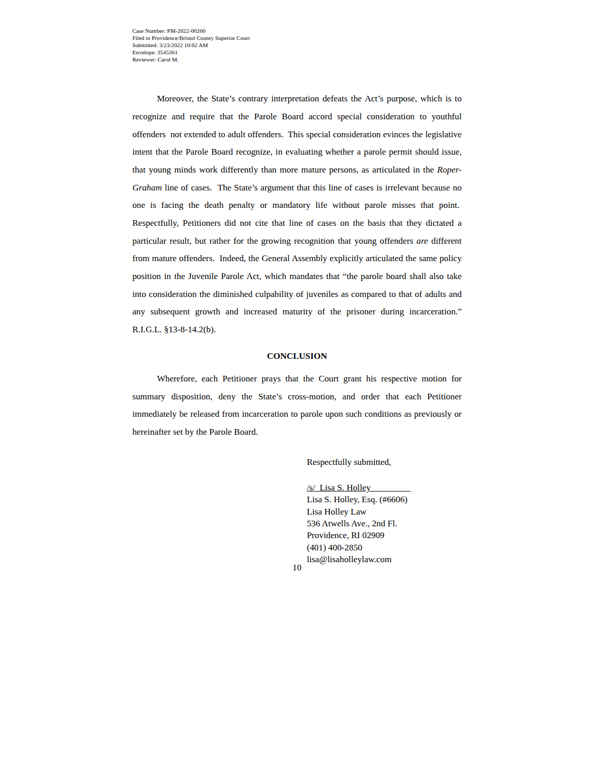Case Number: PM-2022-00260 Filed in Providence/Bristol County Superior Court Submitted: 3/23/2022 10:02 AM Envelope: 3545361 Reviewer: Carol M.
Moreover, the State’s contrary interpretation defeats the Act’s purpose, which is to recognize and require that the Parole Board accord special consideration to youthful offenders not extended to adult offenders. This special consideration evinces the legislative intent that the Parole Board recognize, in evaluating whether a parole permit should issue, that young minds work differently than more mature persons, as articulated in the Roper-Graham line of cases. The State’s argument that this line of cases is irrelevant because no one is facing the death penalty or mandatory life without parole misses that point. Respectfully, Petitioners did not cite that line of cases on the basis that they dictated a particular result, but rather for the growing recognition that young offenders are different from mature offenders. Indeed, the General Assembly explicitly articulated the same policy position in the Juvenile Parole Act, which mandates that “the parole board shall also take into consideration the diminished culpability of juveniles as compared to that of adults and any subsequent growth and increased maturity of the prisoner during incarceration.” R.I.G.L. §13-8-14.2(b).
CONCLUSION
Wherefore, each Petitioner prays that the Court grant his respective motion for summary disposition, deny the State’s cross-motion, and order that each Petitioner immediately be released from incarceration to parole upon such conditions as previously or hereinafter set by the Parole Board.
Respectfully submitted,
/s/ Lisa S. Holley_________
Lisa S. Holley, Esq. (#6606)
Lisa Holley Law
536 Atwells Ave., 2nd Fl.
Providence, RI 02909
(401) 400-2850
lisa@lisaholleylaw.com
10